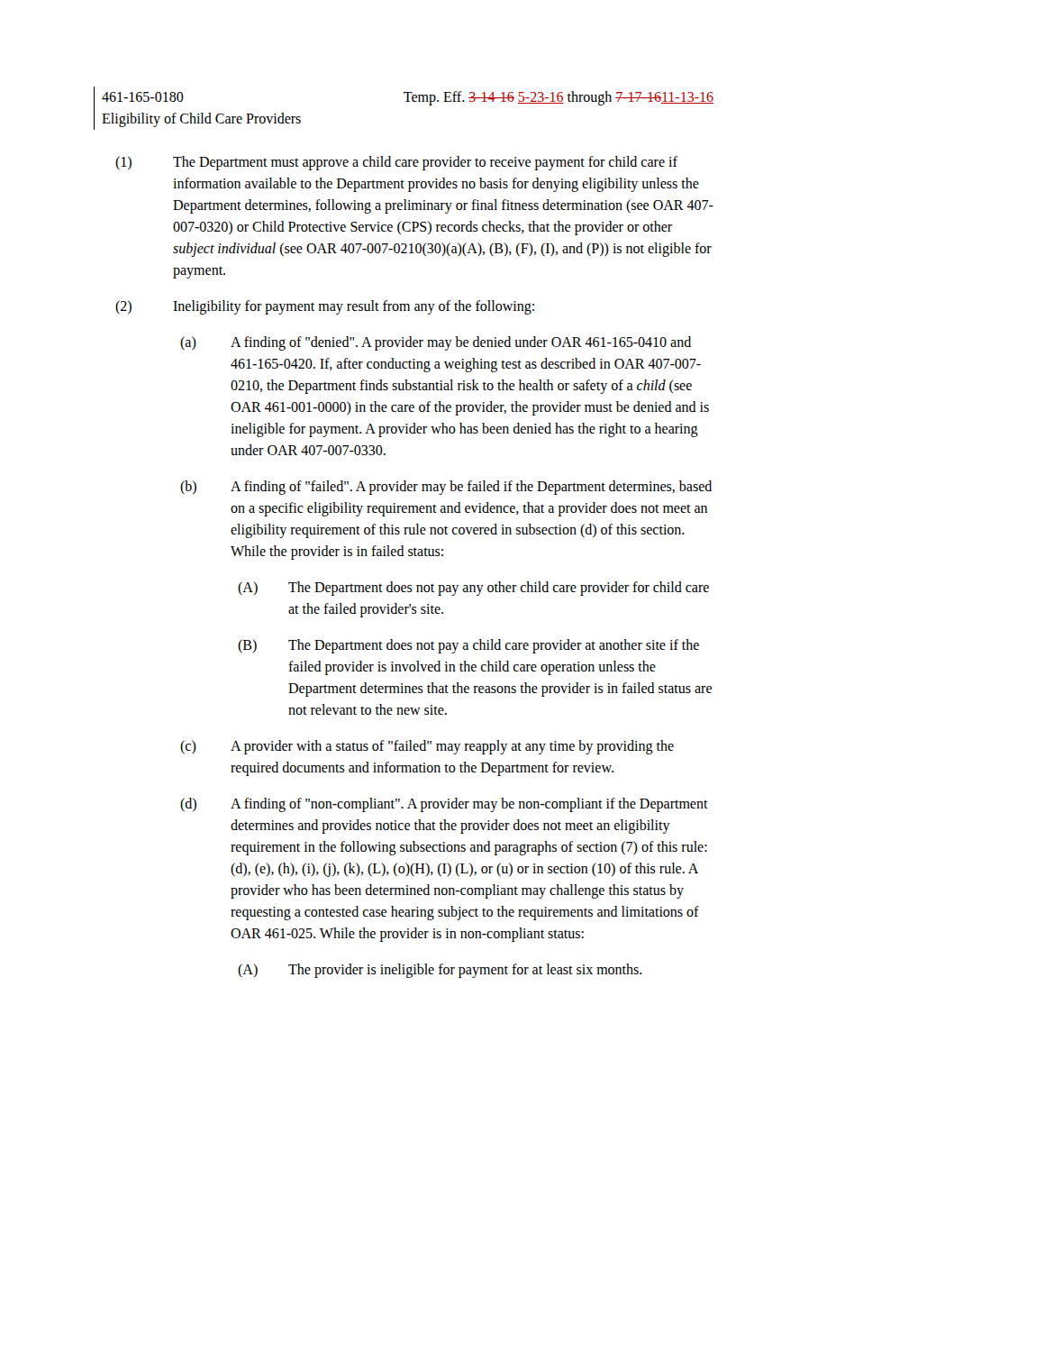461-165-0180 Temp. Eff. 3-14-16 5-23-16 through 7-17-1611-13-16
Eligibility of Child Care Providers
(1) The Department must approve a child care provider to receive payment for child care if information available to the Department provides no basis for denying eligibility unless the Department determines, following a preliminary or final fitness determination (see OAR 407-007-0320) or Child Protective Service (CPS) records checks, that the provider or other subject individual (see OAR 407-007-0210(30)(a)(A), (B), (F), (I), and (P)) is not eligible for payment.
(2) Ineligibility for payment may result from any of the following:
(a) A finding of "denied". A provider may be denied under OAR 461-165-0410 and 461-165-0420. If, after conducting a weighing test as described in OAR 407-007-0210, the Department finds substantial risk to the health or safety of a child (see OAR 461-001-0000) in the care of the provider, the provider must be denied and is ineligible for payment. A provider who has been denied has the right to a hearing under OAR 407-007-0330.
(b) A finding of "failed". A provider may be failed if the Department determines, based on a specific eligibility requirement and evidence, that a provider does not meet an eligibility requirement of this rule not covered in subsection (d) of this section. While the provider is in failed status:
(A) The Department does not pay any other child care provider for child care at the failed provider's site.
(B) The Department does not pay a child care provider at another site if the failed provider is involved in the child care operation unless the Department determines that the reasons the provider is in failed status are not relevant to the new site.
(c) A provider with a status of "failed" may reapply at any time by providing the required documents and information to the Department for review.
(d) A finding of "non-compliant". A provider may be non-compliant if the Department determines and provides notice that the provider does not meet an eligibility requirement in the following subsections and paragraphs of section (7) of this rule: (d), (e), (h), (i), (j), (k), (L), (o)(H), (I) (L), or (u) or in section (10) of this rule. A provider who has been determined non-compliant may challenge this status by requesting a contested case hearing subject to the requirements and limitations of OAR 461-025. While the provider is in non-compliant status:
(A) The provider is ineligible for payment for at least six months.